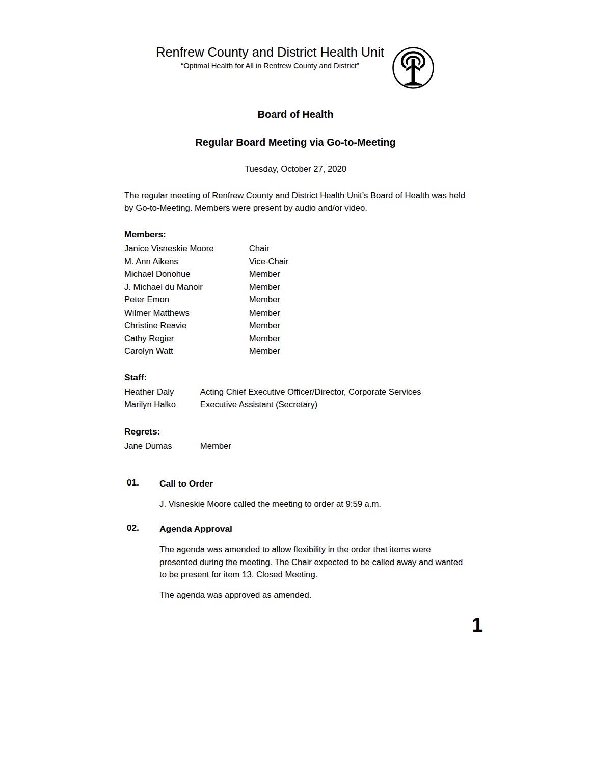Renfrew County and District Health Unit
“Optimal Health for All in Renfrew County and District”
Board of Health
Regular Board Meeting via Go-to-Meeting
Tuesday, October 27, 2020
The regular meeting of Renfrew County and District Health Unit’s Board of Health was held by Go-to-Meeting. Members were present by audio and/or video.
Members:
| Janice Visneskie Moore | Chair |
| M. Ann Aikens | Vice-Chair |
| Michael Donohue | Member |
| J. Michael du Manoir | Member |
| Peter Emon | Member |
| Wilmer Matthews | Member |
| Christine Reavie | Member |
| Cathy Regier | Member |
| Carolyn Watt | Member |
Staff:
| Heather Daly | Acting Chief Executive Officer/Director, Corporate Services |
| Marilyn Halko | Executive Assistant (Secretary) |
Regrets:
| Jane Dumas | Member |
01.
Call to Order
J. Visneskie Moore called the meeting to order at 9:59 a.m.
02.
Agenda Approval
The agenda was amended to allow flexibility in the order that items were presented during the meeting. The Chair expected to be called away and wanted to be present for item 13. Closed Meeting.
The agenda was approved as amended.
1